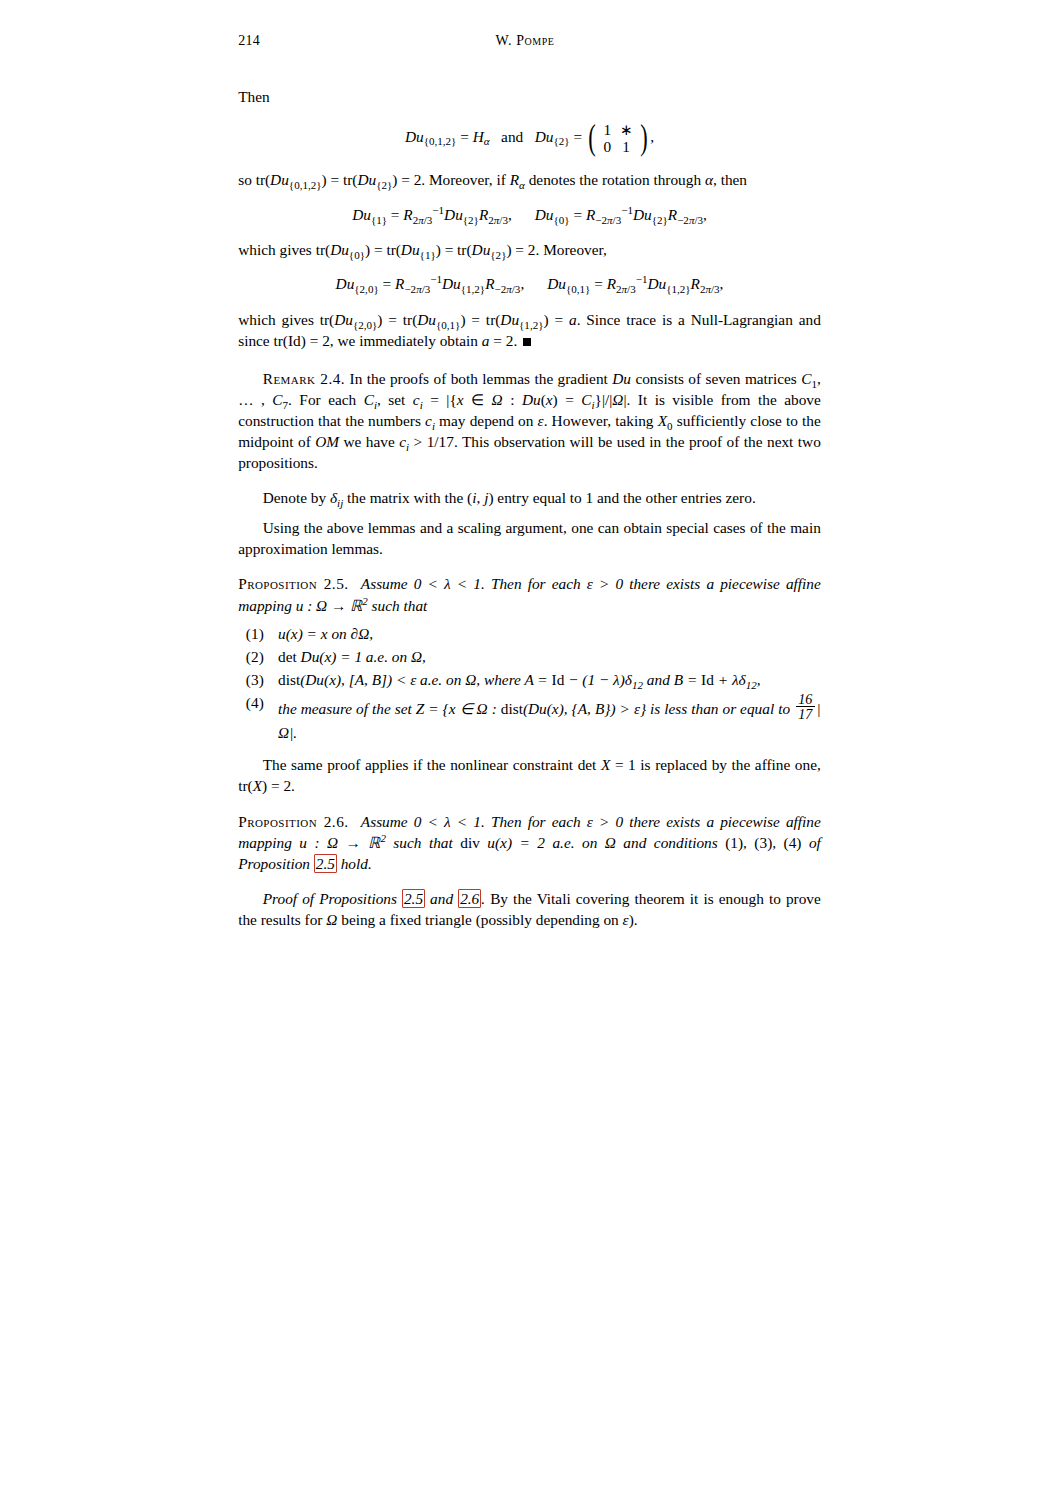214 W. Pompe
Then
Du{0,1,2} = Hα and Du{2} = (
| 1 | ∗ |
| 0 | 1 |
),
so tr(Du{0,1,2}) = tr(Du{2}) = 2. Moreover, if Rα denotes the rotation through α, then
Du{1} = R2 π/3−1Du{2}R2 π/3, Du{0} = R−2 π/3−1Du{2}R−2 π/3,
which gives tr(Du{0}) = tr(Du{1}) = tr(Du{2}) = 2. Moreover,
Du{2,0} = R−2 π/3−1Du{1,2}R−2 π/3, Du{0,1} = R2 π/3−1Du{1,2}R2 π/3,
which gives tr(Du{2,0}) = tr(Du{0,1}) = tr(Du{1,2}) = a. Since trace is a Null-Lagrangian and since tr(Id) = 2, we immediately obtain a = 2.
Remark 2.4. In the proofs of both lemmas the gradient Du consists of seven matrices C1, … , C7. For each Ci, set ci = |{x ∈ Ω : Du(x) = Ci}|/|Ω|. It is visible from the above construction that the numbers ci may depend on ε. However, taking X0 sufficiently close to the midpoint of OM we have ci > 1/17. This observation will be used in the proof of the next two propositions.
Denote by δij the matrix with the (i, j) entry equal to 1 and the other entries zero.
Using the above lemmas and a scaling argument, one can obtain special cases of the main approximation lemmas.
Proposition 2.5. Assume 0 < λ < 1. Then for each ε > 0 there exists a piecewise affine mapping u : Ω → ℝ2 such that
u(x) = x on ∂Ω,
det Du(x) = 1 a.e. on Ω,
dist(Du(x), [A, B]) < ε a.e. on Ω, where A = Id − (1 − λ)δ12 and B = Id + λδ12,
the measure of the set Z = {x ∈ Ω : dist(Du(x), {A, B}) > ε} is less than or equal to 1617|Ω|.
The same proof applies if the nonlinear constraint det X = 1 is replaced by the affine one, tr(X) = 2.
Proposition 2.6. Assume 0 < λ < 1. Then for each ε > 0 there exists a piecewise affine mapping u : Ω → ℝ2 such that div u(x) = 2 a.e. on Ω and conditions (1), (3), (4) of Proposition 2.5 hold.
Proof of Propositions 2.5 and 2.6. By the Vitali covering theorem it is enough to prove the results for Ω being a fixed triangle (possibly depending on ε).